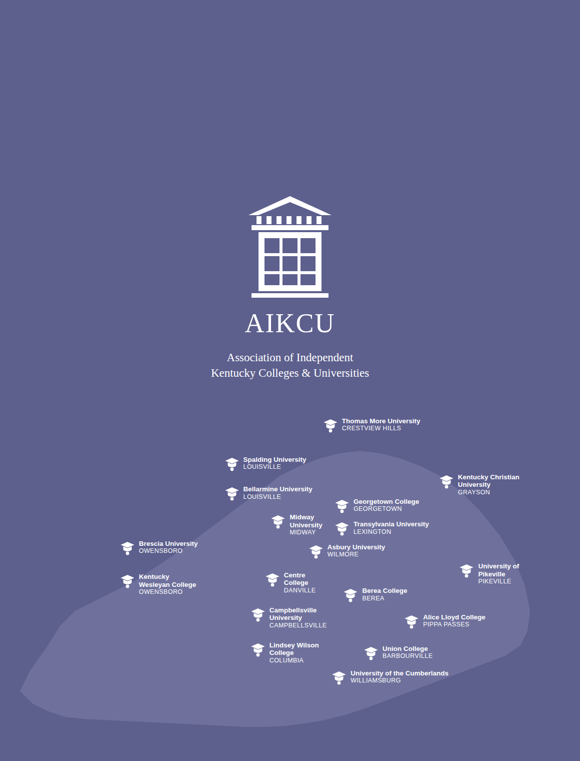AIKCU
Association of Independent
Kentucky Colleges & Universities
Thomas More University CRESTVIEW HILLS
Spalding University LOUISVILLE
Kentucky Christian
University GRAYSON
Bellarmine University LOUISVILLE
Georgetown College GEORGETOWN
Midway
University MIDWAY
Transylvania University LEXINGTON
Asbury University WILMORE
Brescia University OWENSBORO
University of
Pikeville PIKEVILLE
Kentucky
Wesleyan College OWENSBORO
Centre
College DANVILLE
Berea College BEREA
Campbellsville
University CAMPBELLSVILLE
Alice Lloyd College PIPPA PASSES
Lindsey Wilson
College COLUMBIA
Union College BARBOURVILLE
University of the Cumberlands WILLIAMSBURG